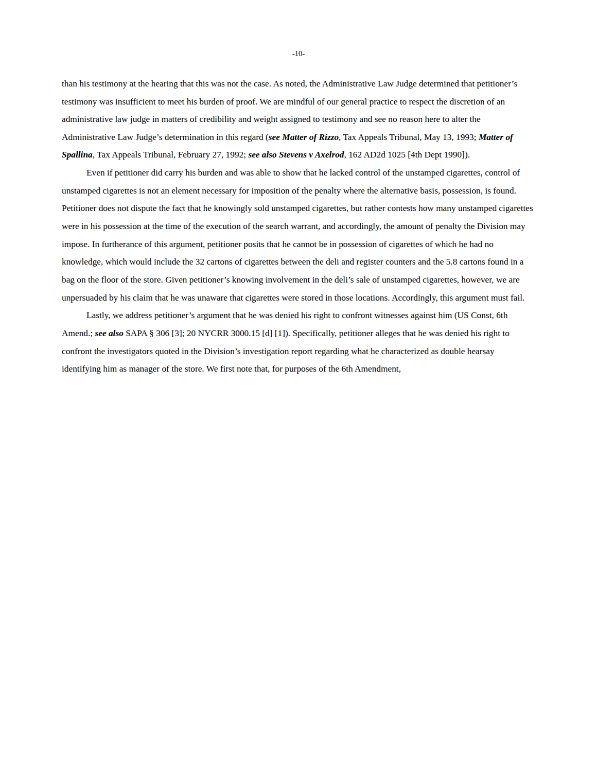-10-
than his testimony at the hearing that this was not the case. As noted, the Administrative Law Judge determined that petitioner’s testimony was insufficient to meet his burden of proof. We are mindful of our general practice to respect the discretion of an administrative law judge in matters of credibility and weight assigned to testimony and see no reason here to alter the Administrative Law Judge’s determination in this regard (see Matter of Rizzo, Tax Appeals Tribunal, May 13, 1993; Matter of Spallina, Tax Appeals Tribunal, February 27, 1992; see also Stevens v Axelrod, 162 AD2d 1025 [4th Dept 1990]).
Even if petitioner did carry his burden and was able to show that he lacked control of the unstamped cigarettes, control of unstamped cigarettes is not an element necessary for imposition of the penalty where the alternative basis, possession, is found. Petitioner does not dispute the fact that he knowingly sold unstamped cigarettes, but rather contests how many unstamped cigarettes were in his possession at the time of the execution of the search warrant, and accordingly, the amount of penalty the Division may impose. In furtherance of this argument, petitioner posits that he cannot be in possession of cigarettes of which he had no knowledge, which would include the 32 cartons of cigarettes between the deli and register counters and the 5.8 cartons found in a bag on the floor of the store. Given petitioner’s knowing involvement in the deli’s sale of unstamped cigarettes, however, we are unpersuaded by his claim that he was unaware that cigarettes were stored in those locations. Accordingly, this argument must fail.
Lastly, we address petitioner’s argument that he was denied his right to confront witnesses against him (US Const, 6th Amend.; see also SAPA § 306 [3]; 20 NYCRR 3000.15 [d] [1]). Specifically, petitioner alleges that he was denied his right to confront the investigators quoted in the Division’s investigation report regarding what he characterized as double hearsay identifying him as manager of the store. We first note that, for purposes of the 6th Amendment,